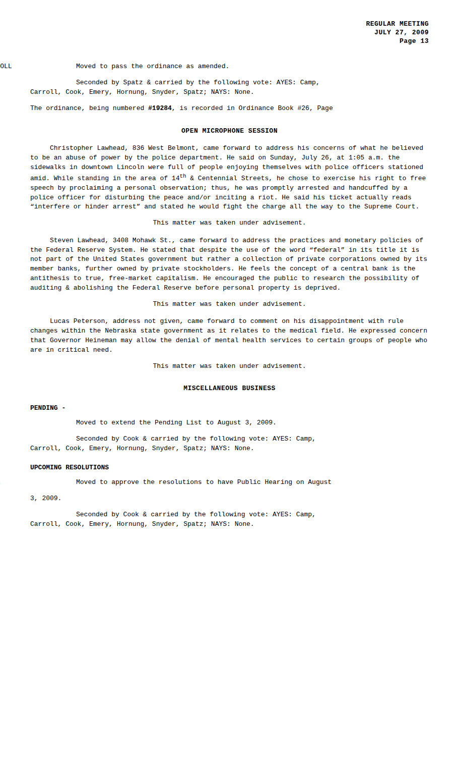REGULAR MEETING
JULY 27, 2009
Page 13
CARROLLMoved to pass the ordinance as amended.
Seconded by Spatz & carried by the following vote: AYES: Camp,
Carroll, Cook, Emery, Hornung, Snyder, Spatz; NAYS: None.
The ordinance, being numbered #19284, is recorded in Ordinance Book #26, Page
OPEN MICROPHONE SESSION
Christopher Lawhead, 836 West Belmont, came forward to address his concerns of what he believed to be an abuse of power by the police department. He said on Sunday, July 26, at 1:05 a.m. the sidewalks in downtown Lincoln were full of people enjoying themselves with police officers stationed amid. While standing in the area of 14th & Centennial Streets, he chose to exercise his right to free speech by proclaiming a personal observation; thus, he was promptly arrested and handcuffed by a police officer for disturbing the peace and/or inciting a riot. He said his ticket actually reads “interfere or hinder arrest” and stated he would fight the charge all the way to the Supreme Court.
This matter was taken under advisement.
Steven Lawhead, 3408 Mohawk St., came forward to address the practices and monetary policies of the Federal Reserve System. He stated that despite the use of the word “federal” in its title it is not part of the United States government but rather a collection of private corporations owned by its member banks, further owned by private stockholders. He feels the concept of a central bank is the antithesis to true, free-market capitalism. He encouraged the public to research the possibility of auditing & abolishing the Federal Reserve before personal property is deprived.
This matter was taken under advisement.
Lucas Peterson, address not given, came forward to comment on his disappointment with rule changes within the Nebraska state government as it relates to the medical field. He expressed concern that Governor Heineman may allow the denial of mental health services to certain groups of people who are in critical need.
This matter was taken under advisement.
MISCELLANEOUS BUSINESS
PENDING -
CAMPMoved to extend the Pending List to August 3, 2009.
Seconded by Cook & carried by the following vote: AYES: Camp,
Carroll, Cook, Emery, Hornung, Snyder, Spatz; NAYS: None.
UPCOMING RESOLUTIONS
COOKMoved to approve the resolutions to have Public Hearing on August
3, 2009.
Seconded by Cook & carried by the following vote: AYES: Camp,
Carroll, Cook, Emery, Hornung, Snyder, Spatz; NAYS: None.